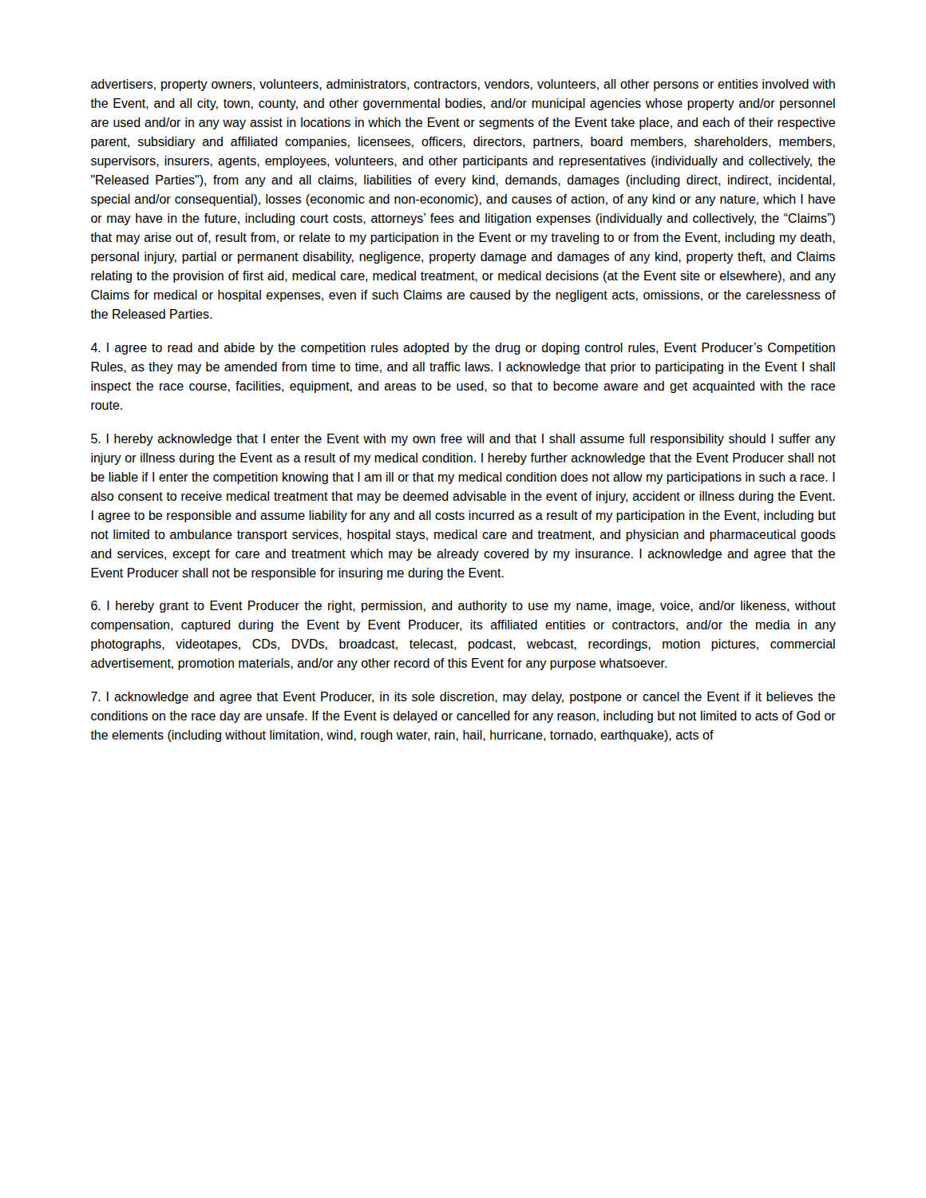advertisers, property owners, volunteers, administrators, contractors, vendors, volunteers, all other persons or entities involved with the Event, and all city, town, county, and other governmental bodies, and/or municipal agencies whose property and/or personnel are used and/or in any way assist in locations in which the Event or segments of the Event take place, and each of their respective parent, subsidiary and affiliated companies, licensees, officers, directors, partners, board members, shareholders, members, supervisors, insurers, agents, employees, volunteers, and other participants and representatives (individually and collectively, the "Released Parties"), from any and all claims, liabilities of every kind, demands, damages (including direct, indirect, incidental, special and/or consequential), losses (economic and non-economic), and causes of action, of any kind or any nature, which I have or may have in the future, including court costs, attorneys’ fees and litigation expenses (individually and collectively, the “Claims”) that may arise out of, result from, or relate to my participation in the Event or my traveling to or from the Event, including my death, personal injury, partial or permanent disability, negligence, property damage and damages of any kind, property theft, and Claims relating to the provision of first aid, medical care, medical treatment, or medical decisions (at the Event site or elsewhere), and any Claims for medical or hospital expenses, even if such Claims are caused by the negligent acts, omissions, or the carelessness of the Released Parties.
4. I agree to read and abide by the competition rules adopted by the drug or doping control rules, Event Producer’s Competition Rules, as they may be amended from time to time, and all traffic laws. I acknowledge that prior to participating in the Event I shall inspect the race course, facilities, equipment, and areas to be used, so that to become aware and get acquainted with the race route.
5. I hereby acknowledge that I enter the Event with my own free will and that I shall assume full responsibility should I suffer any injury or illness during the Event as a result of my medical condition. I hereby further acknowledge that the Event Producer shall not be liable if I enter the competition knowing that I am ill or that my medical condition does not allow my participations in such a race. I also consent to receive medical treatment that may be deemed advisable in the event of injury, accident or illness during the Event. I agree to be responsible and assume liability for any and all costs incurred as a result of my participation in the Event, including but not limited to ambulance transport services, hospital stays, medical care and treatment, and physician and pharmaceutical goods and services, except for care and treatment which may be already covered by my insurance. I acknowledge and agree that the Event Producer shall not be responsible for insuring me during the Event.
6. I hereby grant to Event Producer the right, permission, and authority to use my name, image, voice, and/or likeness, without compensation, captured during the Event by Event Producer, its affiliated entities or contractors, and/or the media in any photographs, videotapes, CDs, DVDs, broadcast, telecast, podcast, webcast, recordings, motion pictures, commercial advertisement, promotion materials, and/or any other record of this Event for any purpose whatsoever.
7. I acknowledge and agree that Event Producer, in its sole discretion, may delay, postpone or cancel the Event if it believes the conditions on the race day are unsafe. If the Event is delayed or cancelled for any reason, including but not limited to acts of God or the elements (including without limitation, wind, rough water, rain, hail, hurricane, tornado, earthquake), acts of